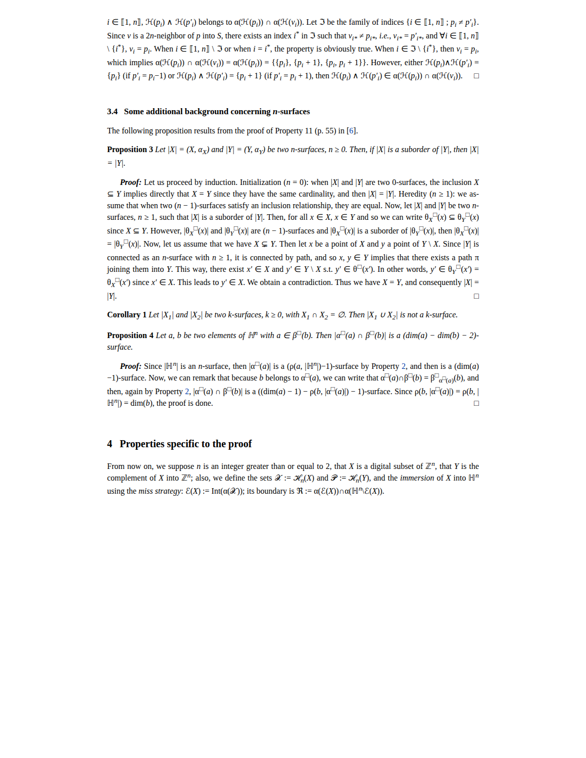i ∈ ⟦1, n⟧, ℋ(pi) ∧ ℋ(p′i) belongs to α(ℋ(pi)) ∩ α(ℋ(vi)). Let ℑ be the family of indices {i ∈ ⟦1, n⟧ ; pi ≠ p′i}. Since v is a 2n-neighbor of p into S, there exists an index i* in ℑ such that vi* ≠ pi*, i.e., vi* = p′i*, and ∀i ∈ ⟦1, n⟧ \ {i*}, vi = pi. When i ∈ ⟦1, n⟧ \ ℑ or when i = i*, the property is obviously true. When i ∈ ℑ \ {i*}, then vi = pi, which implies α(ℋ(pi)) ∩ α(ℋ(vi)) = α(ℋ(pi)) = {{pi}, {pi + 1}, {pi, pi + 1}}. However, either ℋ(pi)∧ℋ(p′i) = {pi} (if p′i = pi−1) or ℋ(pi) ∧ ℋ(p′i) = {pi + 1} (if p′i = pi + 1), then ℋ(pi) ∧ ℋ(p′i) ∈ α(ℋ(pi)) ∩ α(ℋ(vi)). □
3.4 Some additional background concerning n-surfaces
The following proposition results from the proof of Property 11 (p. 55) in [6].
Proposition 3 Let |X| = (X, αX) and |Y| = (Y, αY) be two n-surfaces, n ≥ 0. Then, if |X| is a suborder of |Y|, then |X| = |Y|.
Proof: Let us proceed by induction. Initialization (n = 0): when |X| and |Y| are two 0-surfaces, the inclusion X ⊆ Y implies directly that X = Y since they have the same cardinality, and then |X| = |Y|. Heredity (n ≥ 1): we assume that when two (n − 1)-surfaces satisfy an inclusion relationship, they are equal. Now, let |X| and |Y| be two n-surfaces, n ≥ 1, such that |X| is a suborder of |Y|. Then, for all x ∈ X, x ∈ Y and so we can write θX□(x) ⊆ θY□(x) since X ⊆ Y. However, |θX□(x)| and |θY□(x)| are (n − 1)-surfaces and |θX□(x)| is a suborder of |θY□(x)|, then |θX□(x)| = |θY□(x)|. Now, let us assume that we have X ⊊ Y. Then let x be a point of X and y a point of Y \ X. Since |Y| is connected as an n-surface with n ≥ 1, it is connected by path, and so x, y ∈ Y implies that there exists a path π joining them into Y. This way, there exist x′ ∈ X and y′ ∈ Y \ X s.t. y′ ∈ θ□(x′). In other words, y′ ∈ θY□(x′) = θX□(x′) since x′ ∈ X. This leads to y′ ∈ X. We obtain a contradiction. Thus we have X = Y, and consequently |X| = |Y|. □
Corollary 1 Let |X1| and |X2| be two k-surfaces, k ≥ 0, with X1 ∩ X2 = ∅. Then |X1 ∪ X2| is not a k-surface.
Proposition 4 Let a, b be two elements of ℍn with a ∈ β□(b). Then |α□(a) ∩ β□(b)| is a (dim(a) − dim(b) − 2)-surface.
Proof: Since |ℍn| is an n-surface, then |α□(a)| is a (ρ(a, |ℍn|)−1)-surface by Property 2, and then is a (dim(a)−1)-surface. Now, we can remark that because b belongs to α□(a), we can write that α□(a)∩β□(b) = β□α□(a)(b), and then, again by Property 2, |α□(a) ∩ β□(b)| is a ((dim(a) − 1) − ρ(b, |α□(a)|) − 1)-surface. Since ρ(b, |α□(a)|) = ρ(b, |ℍn|) = dim(b), the proof is done. □
4 Properties specific to the proof
From now on, we suppose n is an integer greater than or equal to 2, that X is a digital subset of ℤn, that Y is the complement of X into ℤn; also, we define the sets 𝒳 := ℋn(X) and 𝒫 := ℋn(Y), and the immersion of X into ℍn using the miss strategy: ℰ(X) := Int(α(𝒳)); its boundary is ℜ := α(ℰ(X))∩α(ℍn\ℰ(X)).